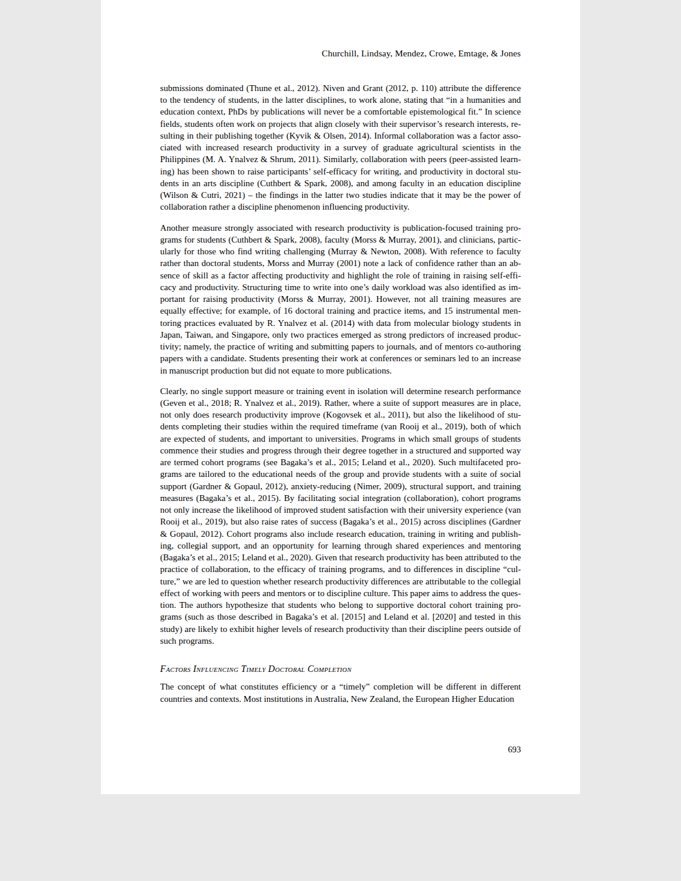Churchill, Lindsay, Mendez, Crowe, Emtage, & Jones
submissions dominated (Thune et al., 2012). Niven and Grant (2012, p. 110) attribute the difference to the tendency of students, in the latter disciplines, to work alone, stating that “in a humanities and education context, PhDs by publications will never be a comfortable epistemological fit.” In science fields, students often work on projects that align closely with their supervisor’s research interests, resulting in their publishing together (Kyvik & Olsen, 2014). Informal collaboration was a factor associated with increased research productivity in a survey of graduate agricultural scientists in the Philippines (M. A. Ynalvez & Shrum, 2011). Similarly, collaboration with peers (peer-assisted learning) has been shown to raise participants’ self-efficacy for writing, and productivity in doctoral students in an arts discipline (Cuthbert & Spark, 2008), and among faculty in an education discipline (Wilson & Cutri, 2021) – the findings in the latter two studies indicate that it may be the power of collaboration rather a discipline phenomenon influencing productivity.
Another measure strongly associated with research productivity is publication-focused training programs for students (Cuthbert & Spark, 2008), faculty (Morss & Murray, 2001), and clinicians, particularly for those who find writing challenging (Murray & Newton, 2008). With reference to faculty rather than doctoral students, Morss and Murray (2001) note a lack of confidence rather than an absence of skill as a factor affecting productivity and highlight the role of training in raising self-efficacy and productivity. Structuring time to write into one’s daily workload was also identified as important for raising productivity (Morss & Murray, 2001). However, not all training measures are equally effective; for example, of 16 doctoral training and practice items, and 15 instrumental mentoring practices evaluated by R. Ynalvez et al. (2014) with data from molecular biology students in Japan, Taiwan, and Singapore, only two practices emerged as strong predictors of increased productivity; namely, the practice of writing and submitting papers to journals, and of mentors co-authoring papers with a candidate. Students presenting their work at conferences or seminars led to an increase in manuscript production but did not equate to more publications.
Clearly, no single support measure or training event in isolation will determine research performance (Geven et al., 2018; R. Ynalvez et al., 2019). Rather, where a suite of support measures are in place, not only does research productivity improve (Kogovsek et al., 2011), but also the likelihood of students completing their studies within the required timeframe (van Rooij et al., 2019), both of which are expected of students, and important to universities. Programs in which small groups of students commence their studies and progress through their degree together in a structured and supported way are termed cohort programs (see Bagaka’s et al., 2015; Leland et al., 2020). Such multifaceted programs are tailored to the educational needs of the group and provide students with a suite of social support (Gardner & Gopaul, 2012), anxiety-reducing (Nimer, 2009), structural support, and training measures (Bagaka’s et al., 2015). By facilitating social integration (collaboration), cohort programs not only increase the likelihood of improved student satisfaction with their university experience (van Rooij et al., 2019), but also raise rates of success (Bagaka’s et al., 2015) across disciplines (Gardner & Gopaul, 2012). Cohort programs also include research education, training in writing and publishing, collegial support, and an opportunity for learning through shared experiences and mentoring (Bagaka’s et al., 2015; Leland et al., 2020). Given that research productivity has been attributed to the practice of collaboration, to the efficacy of training programs, and to differences in discipline “culture,” we are led to question whether research productivity differences are attributable to the collegial effect of working with peers and mentors or to discipline culture. This paper aims to address the question. The authors hypothesize that students who belong to supportive doctoral cohort training programs (such as those described in Bagaka’s et al. [2015] and Leland et al. [2020] and tested in this study) are likely to exhibit higher levels of research productivity than their discipline peers outside of such programs.
Factors Influencing Timely Doctoral Completion
The concept of what constitutes efficiency or a “timely” completion will be different in different countries and contexts. Most institutions in Australia, New Zealand, the European Higher Education
693